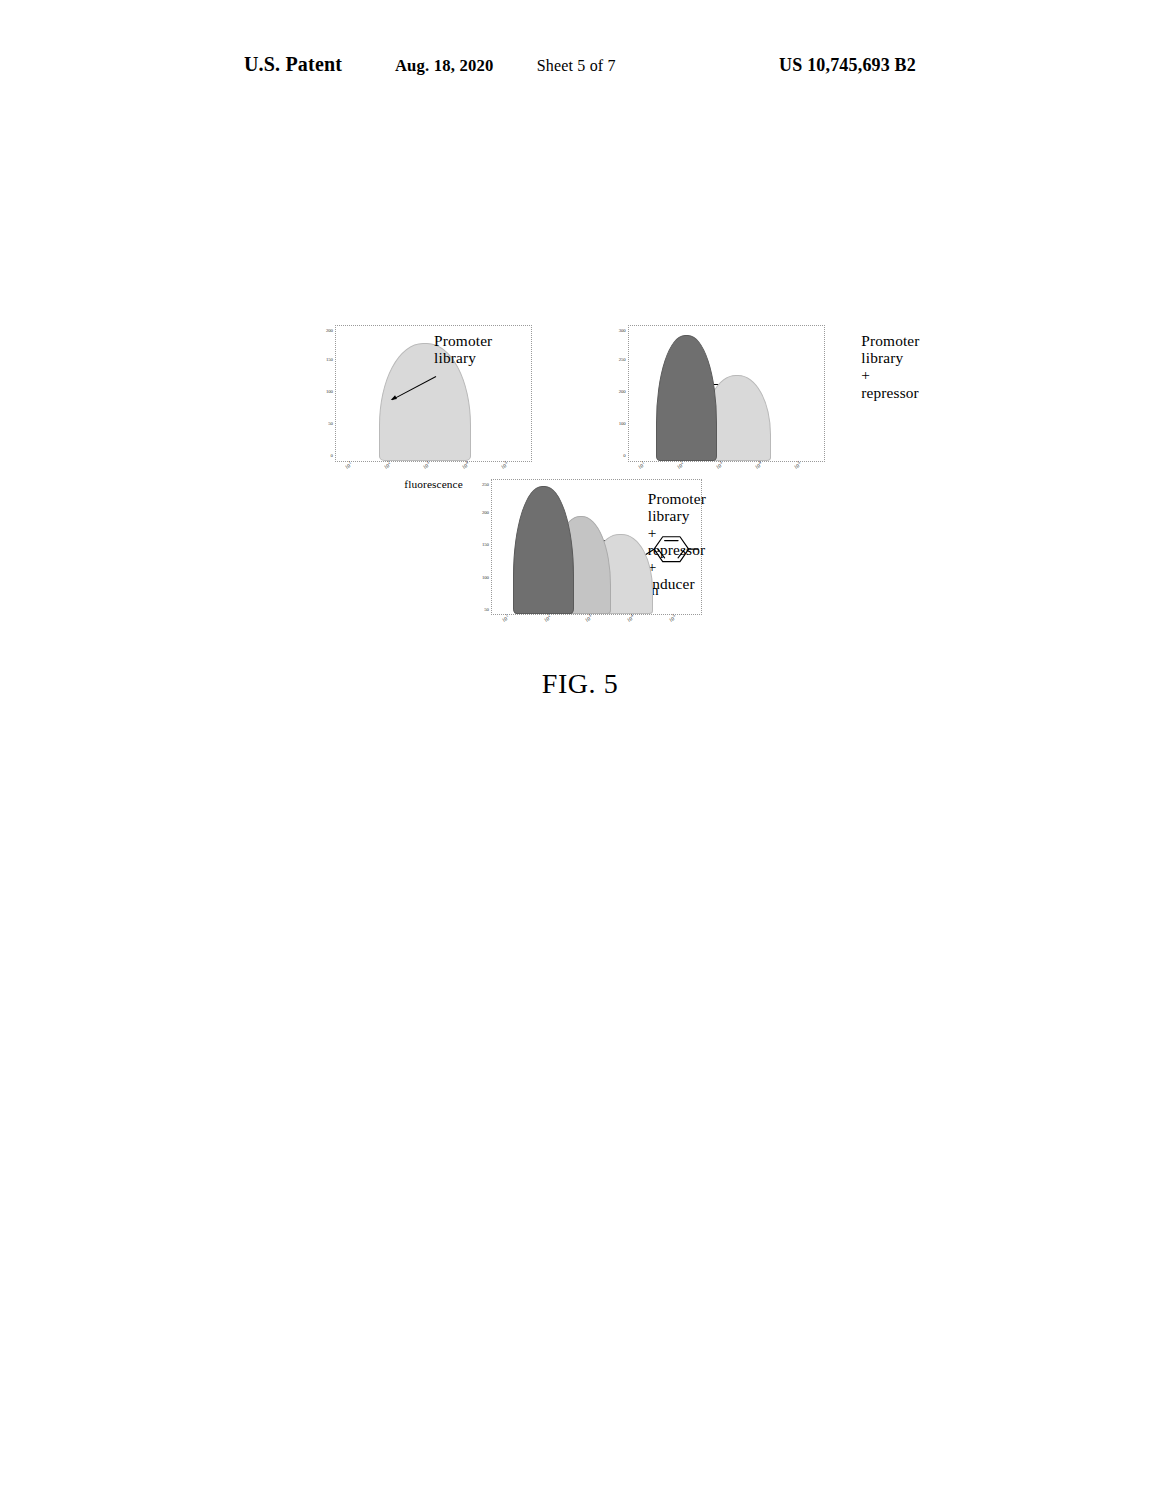U.S. Patent Aug. 18, 2020 Sheet 5 of 7 US 10,745,693 B2
200 150 100 50 0
Promoter
library
101 102 103 104 105
fluorescence
300 250 200 100 0
Promoter
library
+
repressor
101 102 103 104 105
250 200 150 100 50
Promoter
library
+
repressor
+
inducer
Phloretin
101 102 103 104 105
FIG. 5